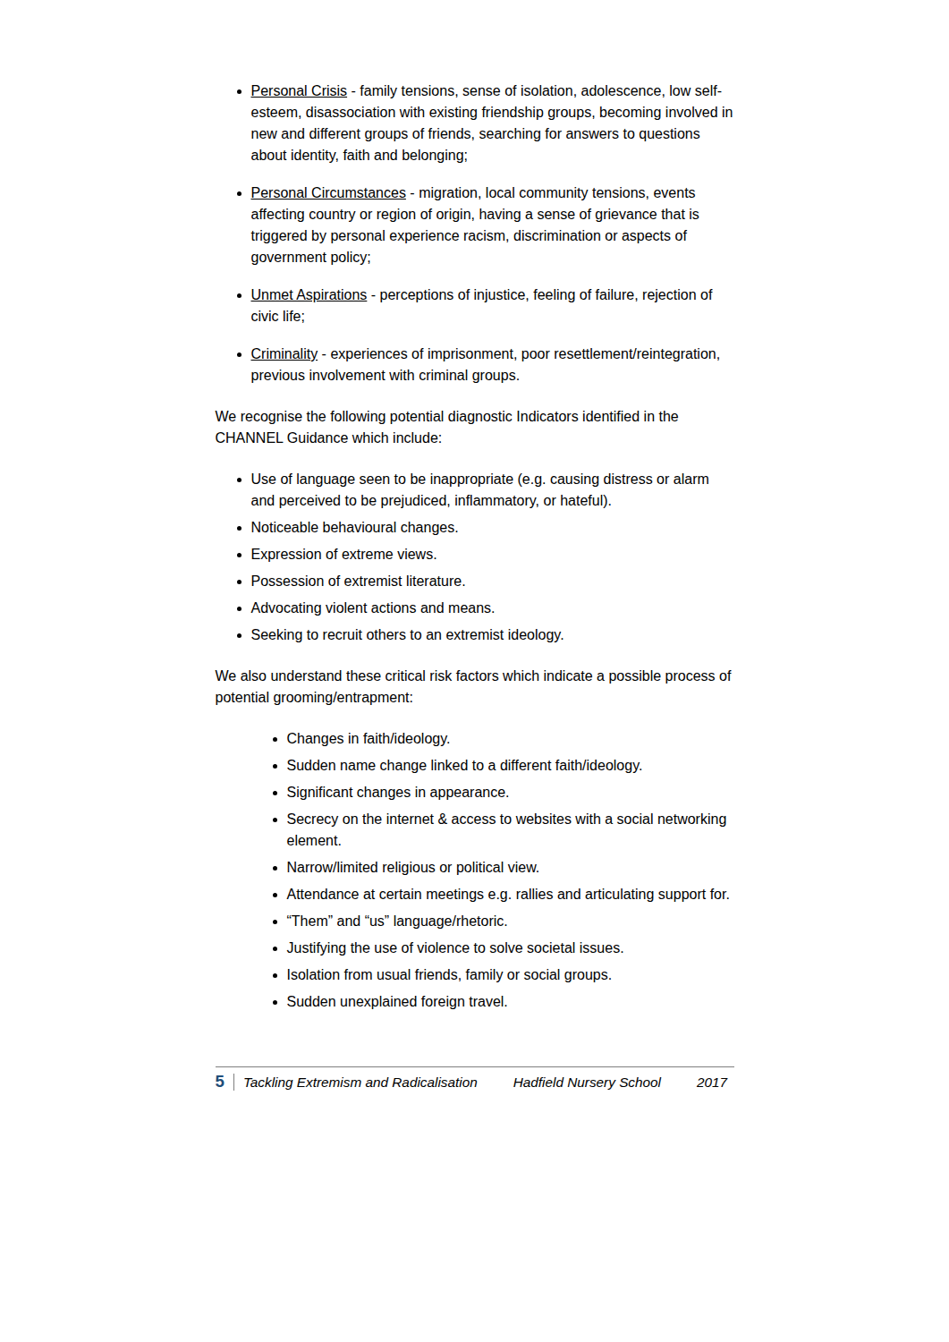Personal Crisis - family tensions, sense of isolation, adolescence, low self-esteem, disassociation with existing friendship groups, becoming involved in new and different groups of friends, searching for answers to questions about identity, faith and belonging;
Personal Circumstances - migration, local community tensions, events affecting country or region of origin, having a sense of grievance that is triggered by personal experience racism, discrimination or aspects of government policy;
Unmet Aspirations - perceptions of injustice, feeling of failure, rejection of civic life;
Criminality - experiences of imprisonment, poor resettlement/reintegration, previous involvement with criminal groups.
We recognise the following potential diagnostic Indicators identified in the CHANNEL Guidance which include:
Use of language seen to be inappropriate (e.g. causing distress or alarm and perceived to be prejudiced, inflammatory, or hateful).
Noticeable behavioural changes.
Expression of extreme views.
Possession of extremist literature.
Advocating violent actions and means.
Seeking to recruit others to an extremist ideology.
We also understand these critical risk factors which indicate a possible process of potential grooming/entrapment:
Changes in faith/ideology.
Sudden name change linked to a different faith/ideology.
Significant changes in appearance.
Secrecy on the internet & access to websites with a social networking element.
Narrow/limited religious or political view.
Attendance at certain meetings e.g. rallies and articulating support for.
“Them” and “us” language/rhetoric.
Justifying the use of violence to solve societal issues.
Isolation from usual friends, family or social groups.
Sudden unexplained foreign travel.
5 Tackling Extremism and Radicalisation Hadfield Nursery School 2017